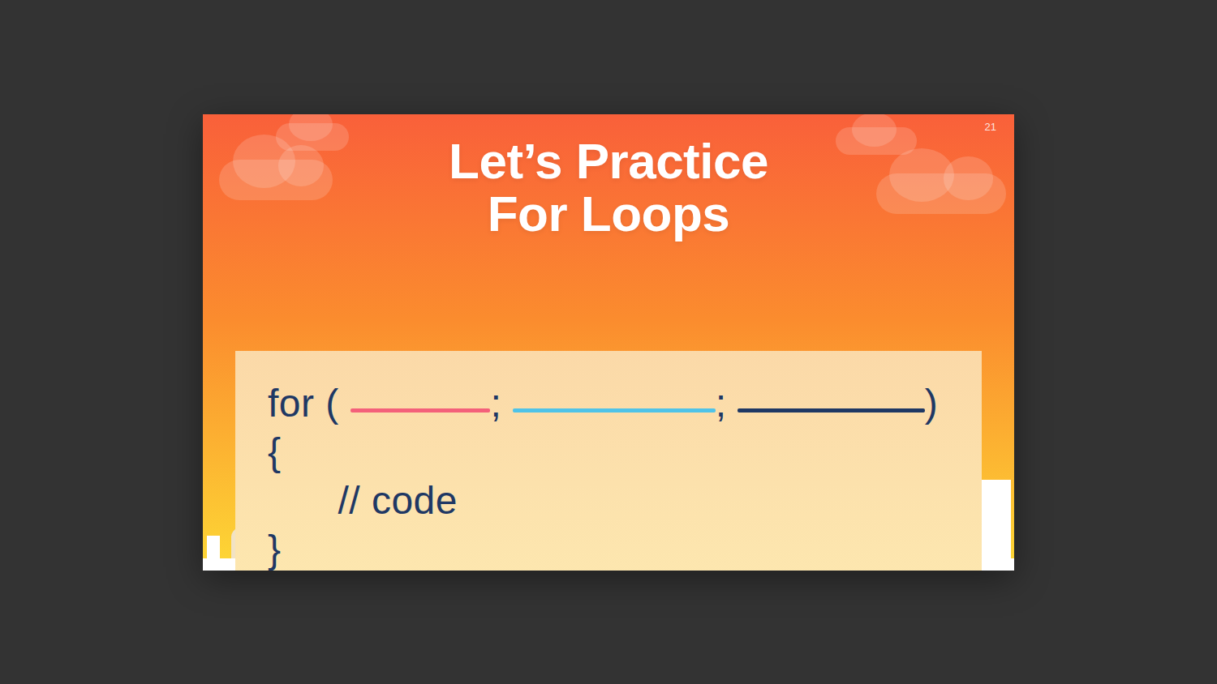21
Let’s Practice
For Loops
for ( ; ; ) {
// code
}